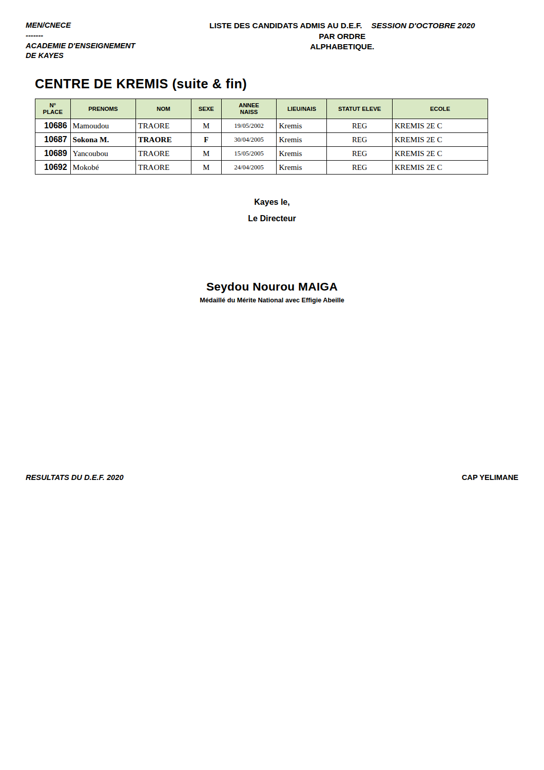MEN/CNECE
-------
ACADEMIE D'ENSEIGNEMENT
DE KAYES
LISTE DES CANDIDATS ADMIS AU D.E.F.SESSION D'OCTOBRE 2020 PAR ORDRE ALPHABETIQUE.
CENTRE DE KREMIS (suite & fin)
| N° PLACE | PRENOMS | NOM | SEXE | ANNEE NAISS | LIEU/NAIS | STATUT ELEVE | ECOLE |
| --- | --- | --- | --- | --- | --- | --- | --- |
| 10686 | Mamoudou | TRAORE | M | 19/05/2002 | Kremis | REG | KREMIS 2E C |
| 10687 | Sokona M. | TRAORE | F | 30/04/2005 | Kremis | REG | KREMIS 2E C |
| 10689 | Yancoubou | TRAORE | M | 15/05/2005 | Kremis | REG | KREMIS 2E C |
| 10692 | Mokobé | TRAORE | M | 24/04/2005 | Kremis | REG | KREMIS 2E C |
Kayes le,
Le Directeur
Seydou Nourou MAIGA
Médaillé du Mérite National avec Effigie Abeille
RESULTATS DU D.E.F. 2020
CAP YELIMANE